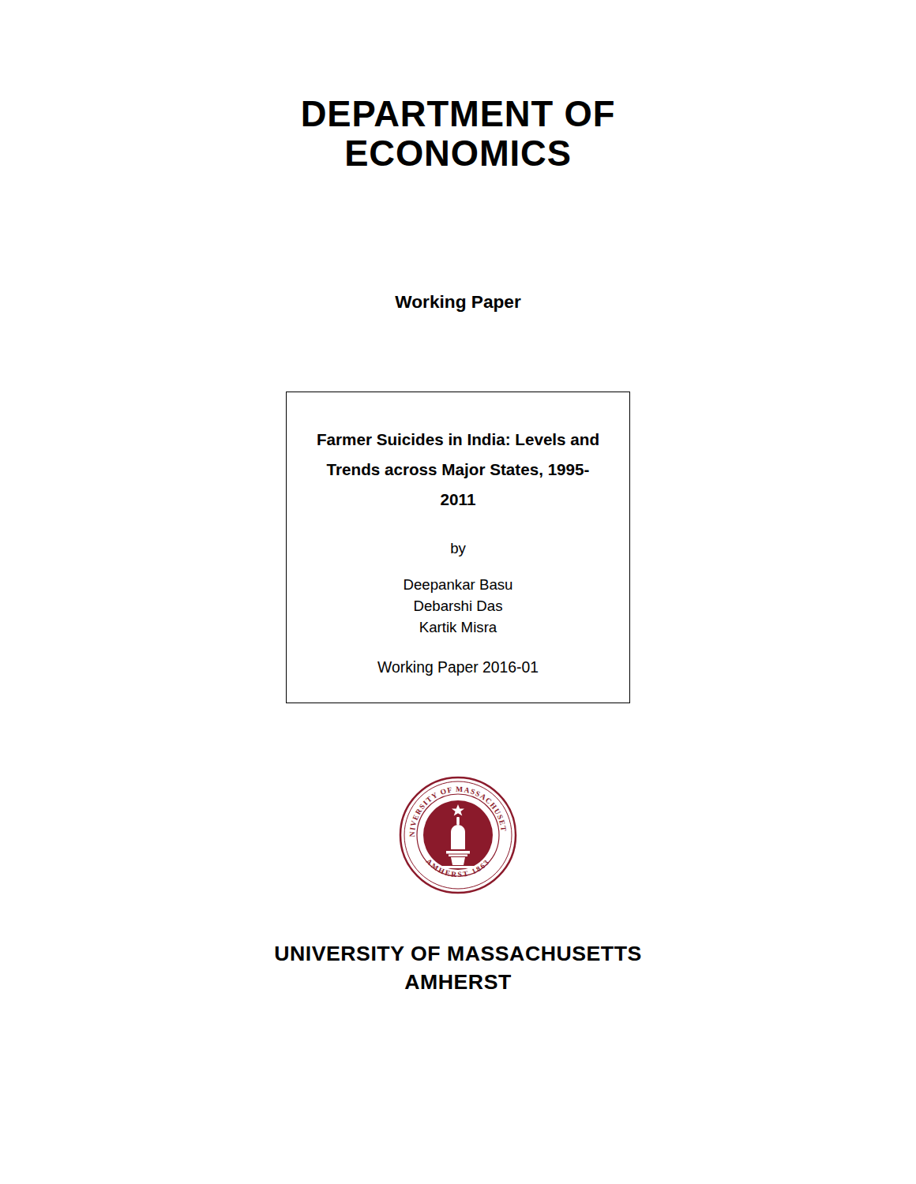DEPARTMENT OF ECONOMICS
Working Paper
Farmer Suicides in India: Levels and
Trends across Major States, 1995-2011
by
Deepankar Basu
Debarshi Das
Kartik Misra
Working Paper 2016-01
UNIVERSITY OF MASSACHUSETTS AMHERST 1863
UNIVERSITY OF MASSACHUSETTS
AMHERST